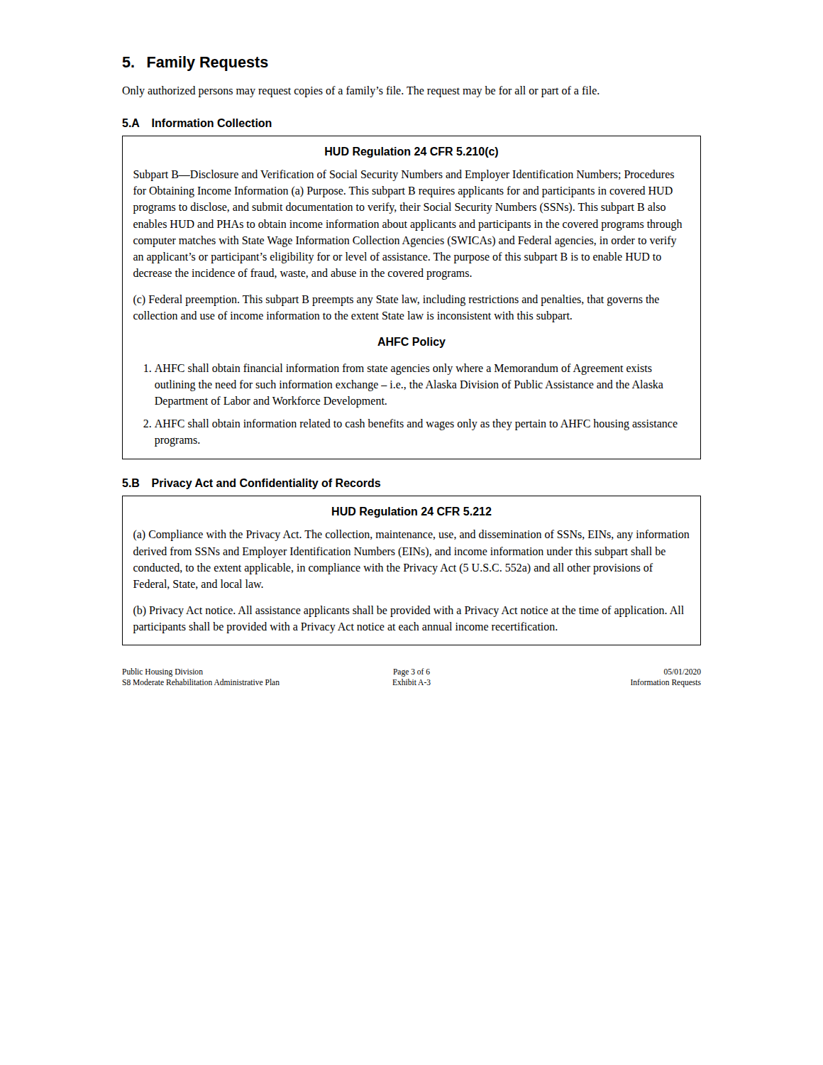5. Family Requests
Only authorized persons may request copies of a family’s file. The request may be for all or part of a file.
5.AInformation Collection
HUD Regulation 24 CFR 5.210(c)
Subpart B—Disclosure and Verification of Social Security Numbers and Employer Identification Numbers; Procedures for Obtaining Income Information (a) Purpose. This subpart B requires applicants for and participants in covered HUD programs to disclose, and submit documentation to verify, their Social Security Numbers (SSNs). This subpart B also enables HUD and PHAs to obtain income information about applicants and participants in the covered programs through computer matches with State Wage Information Collection Agencies (SWICAs) and Federal agencies, in order to verify an applicant’s or participant’s eligibility for or level of assistance. The purpose of this subpart B is to enable HUD to decrease the incidence of fraud, waste, and abuse in the covered programs.
(c) Federal preemption. This subpart B preempts any State law, including restrictions and penalties, that governs the collection and use of income information to the extent State law is inconsistent with this subpart.
AHFC Policy
AHFC shall obtain financial information from state agencies only where a Memorandum of Agreement exists outlining the need for such information exchange – i.e., the Alaska Division of Public Assistance and the Alaska Department of Labor and Workforce Development.
AHFC shall obtain information related to cash benefits and wages only as they pertain to AHFC housing assistance programs.
5.BPrivacy Act and Confidentiality of Records
HUD Regulation 24 CFR 5.212
(a) Compliance with the Privacy Act. The collection, maintenance, use, and dissemination of SSNs, EINs, any information derived from SSNs and Employer Identification Numbers (EINs), and income information under this subpart shall be conducted, to the extent applicable, in compliance with the Privacy Act (5 U.S.C. 552a) and all other provisions of Federal, State, and local law.
(b) Privacy Act notice. All assistance applicants shall be provided with a Privacy Act notice at the time of application. All participants shall be provided with a Privacy Act notice at each annual income recertification.
| Public Housing Division | Page 3 of 6 | 05/01/2020 |
| S8 Moderate Rehabilitation Administrative Plan | Exhibit A-3 | Information Requests |